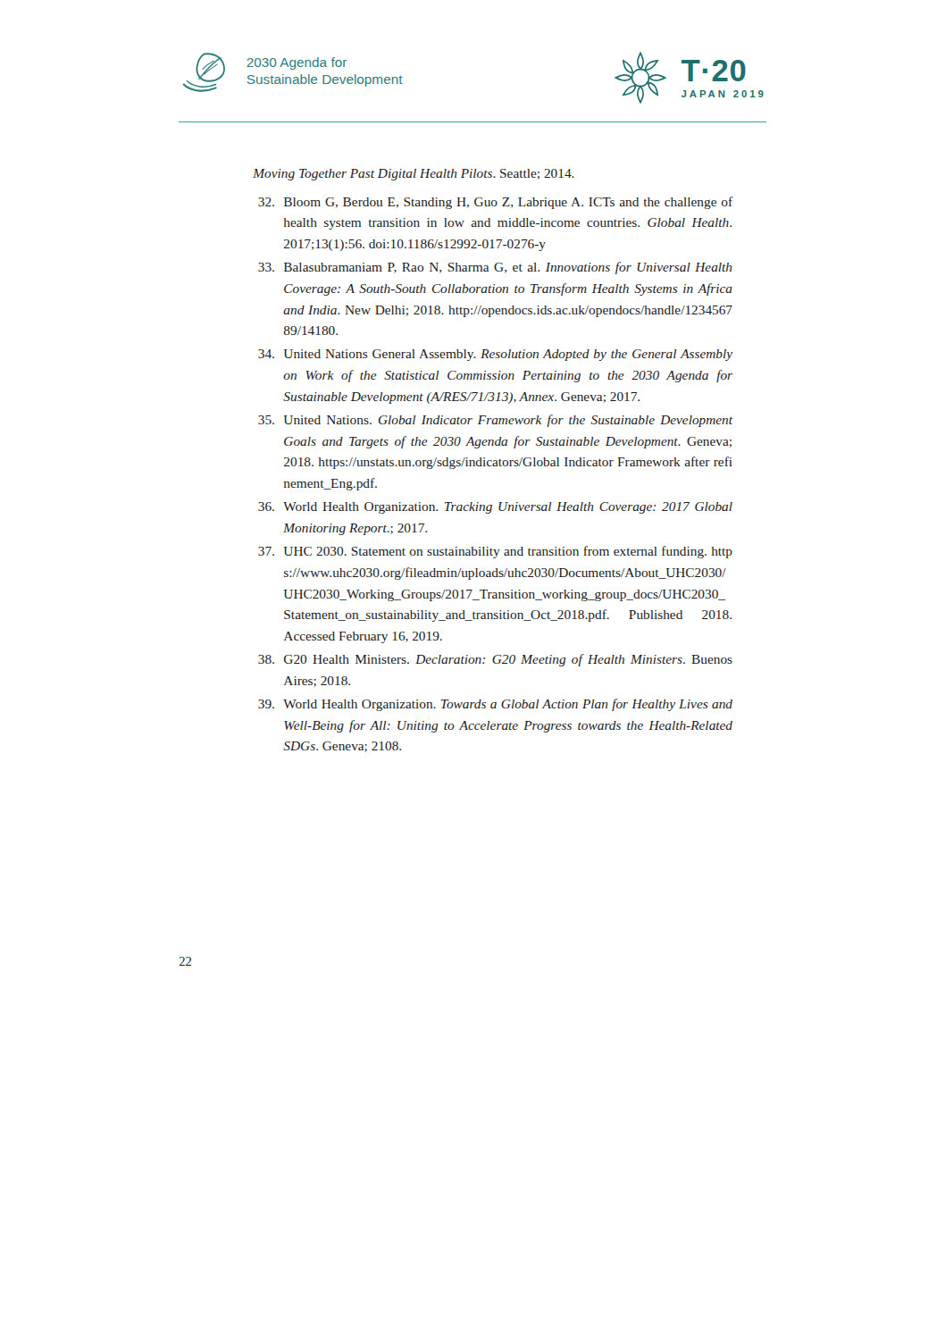2030 Agenda for Sustainable Development
T·20 JAPAN 2019
Moving Together Past Digital Health Pilots. Seattle; 2014.
32. Bloom G, Berdou E, Standing H, Guo Z, Labrique A. ICTs and the challenge of health system transition in low and middle-income countries. Global Health. 2017;13(1):56. doi:10.1186/s12992-017-0276-y
33. Balasubramaniam P, Rao N, Sharma G, et al. Innovations for Universal Health Coverage: A South-South Collaboration to Transform Health Systems in Africa and India. New Delhi; 2018. http://opendocs.ids.ac.uk/opendocs/handle/123456789/14180.
34. United Nations General Assembly. Resolution Adopted by the General Assembly on Work of the Statistical Commission Pertaining to the 2030 Agenda for Sustainable Development (A/RES/71/313), Annex. Geneva; 2017.
35. United Nations. Global Indicator Framework for the Sustainable Development Goals and Targets of the 2030 Agenda for Sustainable Development. Geneva; 2018. https://unstats.un.org/sdgs/indicators/Global Indicator Framework after refinement_Eng.pdf.
36. World Health Organization. Tracking Universal Health Coverage: 2017 Global Monitoring Report.; 2017.
37. UHC 2030. Statement on sustainability and transition from external funding. https://www.uhc2030.org/fileadmin/uploads/uhc2030/Documents/About_UHC2030/UHC2030_Working_Groups/2017_Transition_working_group_docs/UHC2030_Statement_on_sustainability_and_transition_Oct_2018.pdf. Published 2018. Accessed February 16, 2019.
38. G20 Health Ministers. Declaration: G20 Meeting of Health Ministers. Buenos Aires; 2018.
39. World Health Organization. Towards a Global Action Plan for Healthy Lives and Well-Being for All: Uniting to Accelerate Progress towards the Health-Related SDGs. Geneva; 2108.
22